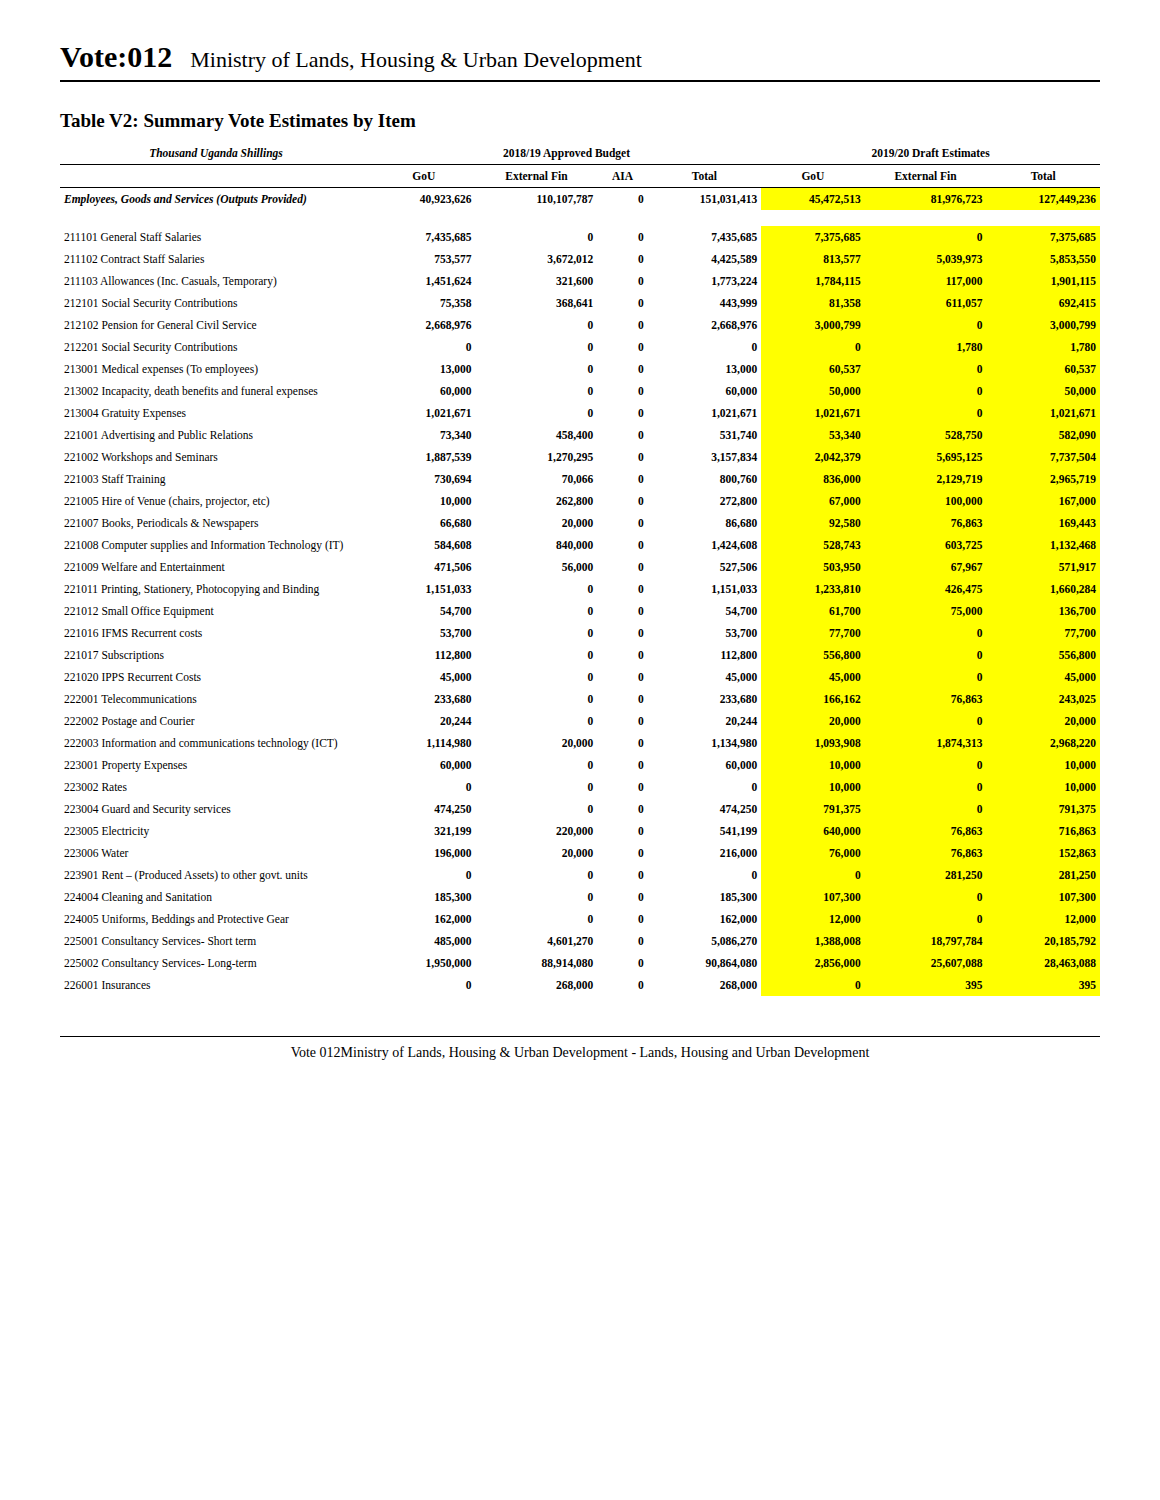Vote:012 Ministry of Lands, Housing & Urban Development
Table V2: Summary Vote Estimates by Item
| Thousand Uganda Shillings | 2018/19 Approved Budget | 2019/20 Draft Estimates |
| --- | --- | --- |
| | GoU | External Fin | AIA | Total | GoU | External Fin | Total |
| Employees, Goods and Services (Outputs Provided) | 40,923,626 | 110,107,787 | 0 | 151,031,413 | 45,472,513 | 81,976,723 | 127,449,236 |
| 211101 General Staff Salaries | 7,435,685 | 0 | 0 | 7,435,685 | 7,375,685 | 0 | 7,375,685 |
| 211102 Contract Staff Salaries | 753,577 | 3,672,012 | 0 | 4,425,589 | 813,577 | 5,039,973 | 5,853,550 |
| 211103 Allowances (Inc. Casuals, Temporary) | 1,451,624 | 321,600 | 0 | 1,773,224 | 1,784,115 | 117,000 | 1,901,115 |
| 212101 Social Security Contributions | 75,358 | 368,641 | 0 | 443,999 | 81,358 | 611,057 | 692,415 |
| 212102 Pension for General Civil Service | 2,668,976 | 0 | 0 | 2,668,976 | 3,000,799 | 0 | 3,000,799 |
| 212201 Social Security Contributions | 0 | 0 | 0 | 0 | 0 | 1,780 | 1,780 |
| 213001 Medical expenses (To employees) | 13,000 | 0 | 0 | 13,000 | 60,537 | 0 | 60,537 |
| 213002 Incapacity, death benefits and funeral expenses | 60,000 | 0 | 0 | 60,000 | 50,000 | 0 | 50,000 |
| 213004 Gratuity Expenses | 1,021,671 | 0 | 0 | 1,021,671 | 1,021,671 | 0 | 1,021,671 |
| 221001 Advertising and Public Relations | 73,340 | 458,400 | 0 | 531,740 | 53,340 | 528,750 | 582,090 |
| 221002 Workshops and Seminars | 1,887,539 | 1,270,295 | 0 | 3,157,834 | 2,042,379 | 5,695,125 | 7,737,504 |
| 221003 Staff Training | 730,694 | 70,066 | 0 | 800,760 | 836,000 | 2,129,719 | 2,965,719 |
| 221005 Hire of Venue (chairs, projector, etc) | 10,000 | 262,800 | 0 | 272,800 | 67,000 | 100,000 | 167,000 |
| 221007 Books, Periodicals & Newspapers | 66,680 | 20,000 | 0 | 86,680 | 92,580 | 76,863 | 169,443 |
| 221008 Computer supplies and Information Technology (IT) | 584,608 | 840,000 | 0 | 1,424,608 | 528,743 | 603,725 | 1,132,468 |
| 221009 Welfare and Entertainment | 471,506 | 56,000 | 0 | 527,506 | 503,950 | 67,967 | 571,917 |
| 221011 Printing, Stationery, Photocopying and Binding | 1,151,033 | 0 | 0 | 1,151,033 | 1,233,810 | 426,475 | 1,660,284 |
| 221012 Small Office Equipment | 54,700 | 0 | 0 | 54,700 | 61,700 | 75,000 | 136,700 |
| 221016 IFMS Recurrent costs | 53,700 | 0 | 0 | 53,700 | 77,700 | 0 | 77,700 |
| 221017 Subscriptions | 112,800 | 0 | 0 | 112,800 | 556,800 | 0 | 556,800 |
| 221020 IPPS Recurrent Costs | 45,000 | 0 | 0 | 45,000 | 45,000 | 0 | 45,000 |
| 222001 Telecommunications | 233,680 | 0 | 0 | 233,680 | 166,162 | 76,863 | 243,025 |
| 222002 Postage and Courier | 20,244 | 0 | 0 | 20,244 | 20,000 | 0 | 20,000 |
| 222003 Information and communications technology (ICT) | 1,114,980 | 20,000 | 0 | 1,134,980 | 1,093,908 | 1,874,313 | 2,968,220 |
| 223001 Property Expenses | 60,000 | 0 | 0 | 60,000 | 10,000 | 0 | 10,000 |
| 223002 Rates | 0 | 0 | 0 | 0 | 10,000 | 0 | 10,000 |
| 223004 Guard and Security services | 474,250 | 0 | 0 | 474,250 | 791,375 | 0 | 791,375 |
| 223005 Electricity | 321,199 | 220,000 | 0 | 541,199 | 640,000 | 76,863 | 716,863 |
| 223006 Water | 196,000 | 20,000 | 0 | 216,000 | 76,000 | 76,863 | 152,863 |
| 223901 Rent – (Produced Assets) to other govt. units | 0 | 0 | 0 | 0 | 0 | 281,250 | 281,250 |
| 224004 Cleaning and Sanitation | 185,300 | 0 | 0 | 185,300 | 107,300 | 0 | 107,300 |
| 224005 Uniforms, Beddings and Protective Gear | 162,000 | 0 | 0 | 162,000 | 12,000 | 0 | 12,000 |
| 225001 Consultancy Services- Short term | 485,000 | 4,601,270 | 0 | 5,086,270 | 1,388,008 | 18,797,784 | 20,185,792 |
| 225002 Consultancy Services- Long-term | 1,950,000 | 88,914,080 | 0 | 90,864,080 | 2,856,000 | 25,607,088 | 28,463,088 |
| 226001 Insurances | 0 | 268,000 | 0 | 268,000 | 0 | 395 | 395 |
Vote 012Ministry of Lands, Housing & Urban Development - Lands, Housing and Urban Development